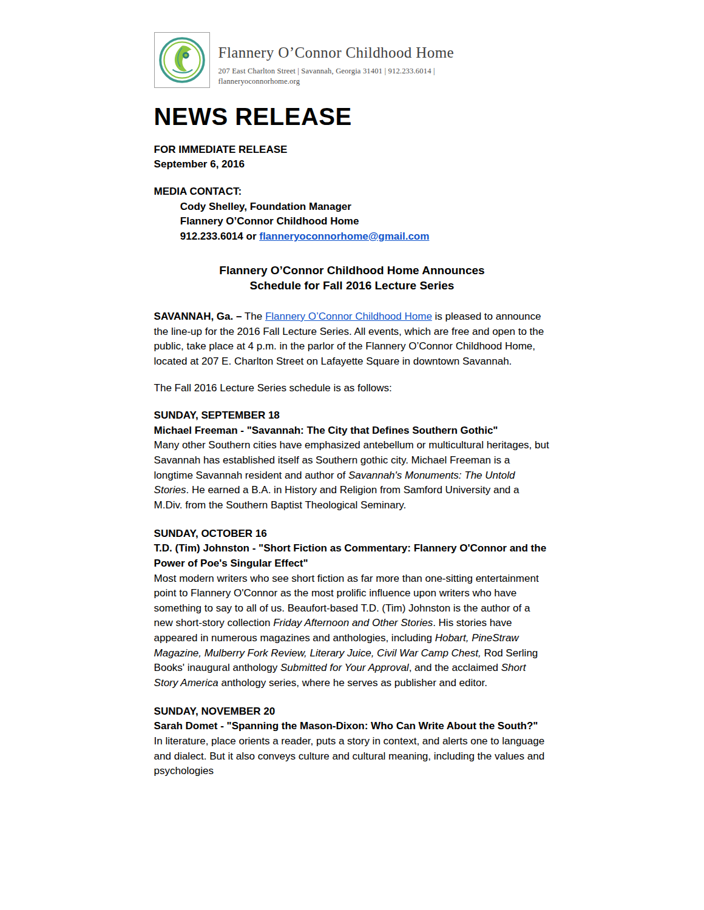Flannery O’Connor Childhood Home
207 East Charlton Street | Savannah, Georgia 31401 | 912.233.6014 |
flanneryoconnorhome.org
NEWS RELEASE
FOR IMMEDIATE RELEASE
September 6, 2016
MEDIA CONTACT:
Cody Shelley, Foundation Manager
Flannery O’Connor Childhood Home
912.233.6014 or flanneryoconnorhome@gmail.com
Flannery O’Connor Childhood Home Announces
Schedule for Fall 2016 Lecture Series
SAVANNAH, Ga. – The Flannery O’Connor Childhood Home is pleased to announce the line-up for the 2016 Fall Lecture Series. All events, which are free and open to the public, take place at 4 p.m. in the parlor of the Flannery O’Connor Childhood Home, located at 207 E. Charlton Street on Lafayette Square in downtown Savannah.
The Fall 2016 Lecture Series schedule is as follows:
SUNDAY, SEPTEMBER 18
Michael Freeman - "Savannah: The City that Defines Southern Gothic"
Many other Southern cities have emphasized antebellum or multicultural heritages, but Savannah has established itself as Southern gothic city. Michael Freeman is a longtime Savannah resident and author of Savannah's Monuments: The Untold Stories. He earned a B.A. in History and Religion from Samford University and a M.Div. from the Southern Baptist Theological Seminary.
SUNDAY, OCTOBER 16
T.D. (Tim) Johnston - "Short Fiction as Commentary: Flannery O'Connor and the Power of Poe's Singular Effect"
Most modern writers who see short fiction as far more than one-sitting entertainment point to Flannery O'Connor as the most prolific influence upon writers who have something to say to all of us. Beaufort-based T.D. (Tim) Johnston is the author of a new short-story collection Friday Afternoon and Other Stories. His stories have appeared in numerous magazines and anthologies, including Hobart, PineStraw Magazine, Mulberry Fork Review, Literary Juice, Civil War Camp Chest, Rod Serling Books' inaugural anthology Submitted for Your Approval, and the acclaimed Short Story America anthology series, where he serves as publisher and editor.
SUNDAY, NOVEMBER 20
Sarah Domet - "Spanning the Mason-Dixon: Who Can Write About the South?"
In literature, place orients a reader, puts a story in context, and alerts one to language and dialect. But it also conveys culture and cultural meaning, including the values and psychologies